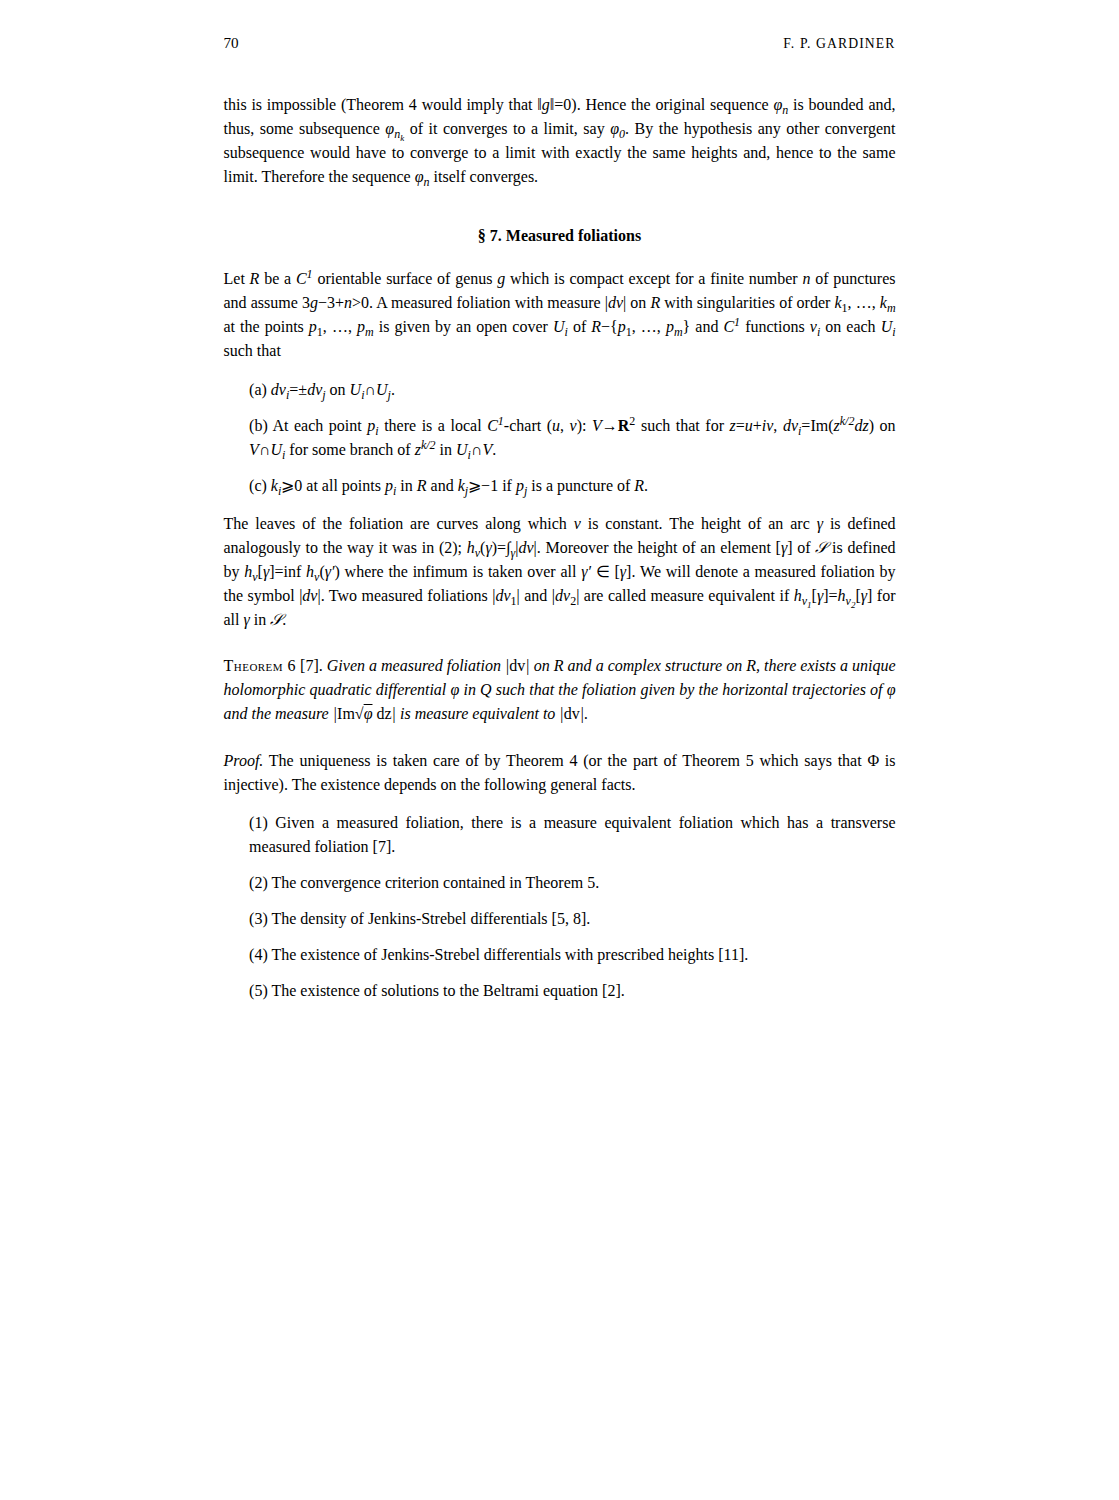70 F. P. Gardiner
this is impossible (Theorem 4 would imply that ‖g‖=0). Hence the original sequence φn is bounded and, thus, some subsequence φnk of it converges to a limit, say φ0. By the hypothesis any other convergent subsequence would have to converge to a limit with exactly the same heights and, hence to the same limit. Therefore the sequence φn itself converges.
§ 7. Measured foliations
Let R be a C1 orientable surface of genus g which is compact except for a finite number n of punctures and assume 3g−3+n>0. A measured foliation with measure |dv| on R with singularities of order k1, …, km at the points p1, …, pm is given by an open cover Ui of R−{p1, …, pm} and C1 functions vi on each Ui such that
dvi=±dvj on Ui∩Uj.
At each point pi there is a local C1-chart (u, v): V→R2 such that for z=u+iv, dvi=Im(zk/2dz) on V∩Ui for some branch of zk/2 in Ui∩V.
ki⩾0 at all points pi in R and kj⩾−1 if pj is a puncture of R.
The leaves of the foliation are curves along which v is constant. The height of an arc γ is defined analogously to the way it was in (2); hv(γ)=∫γ|dv|. Moreover the height of an element [γ] of 𝒮 is defined by hv[γ]=inf hv(γ′) where the infimum is taken over all γ′ ∈ [γ]. We will denote a measured foliation by the symbol |dv|. Two measured foliations |dv1| and |dv2| are called measure equivalent if hv1[γ]=hv2[γ] for all γ in 𝒮.
Theorem 6 [7]. Given a measured foliation |dv| on R and a complex structure on R, there exists a unique holomorphic quadratic differential φ in Q such that the foliation given by the horizontal trajectories of φ and the measure |Im√φ dz| is measure equivalent to |dv|.
Proof. The uniqueness is taken care of by Theorem 4 (or the part of Theorem 5 which says that Φ is injective). The existence depends on the following general facts.
Given a measured foliation, there is a measure equivalent foliation which has a transverse measured foliation [7].
The convergence criterion contained in Theorem 5.
The density of Jenkins-Strebel differentials [5, 8].
The existence of Jenkins-Strebel differentials with prescribed heights [11].
The existence of solutions to the Beltrami equation [2].